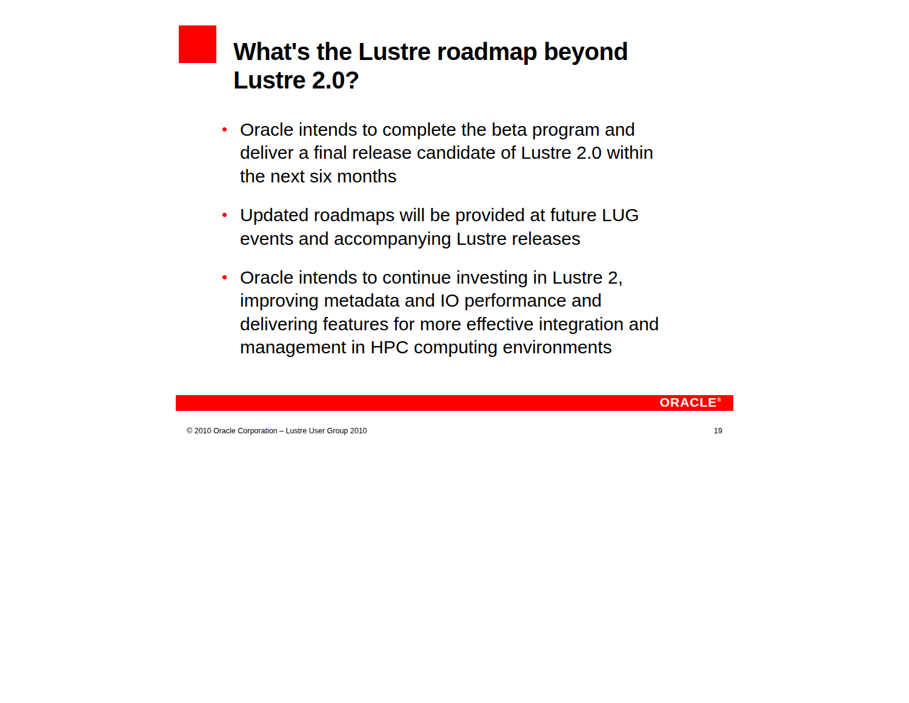What's the Lustre roadmap beyond Lustre 2.0?
Oracle intends to complete the beta program and deliver a final release candidate of Lustre 2.0 within the next six months
Updated roadmaps will be provided at future LUG events and accompanying Lustre releases
Oracle intends to continue investing in Lustre 2, improving metadata and IO performance and delivering features for more effective integration and management in HPC computing environments
ORACLE®
© 2010 Oracle Corporation – Lustre User Group 2010
19